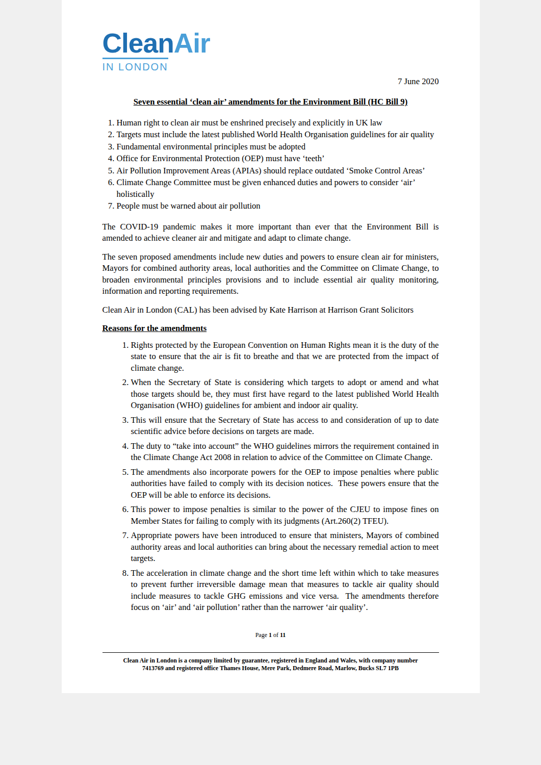Clean Air
IN LONDON
7 June 2020
Seven essential ‘clean air’ amendments for the Environment Bill (HC Bill 9)
Human right to clean air must be enshrined precisely and explicitly in UK law
Targets must include the latest published World Health Organisation guidelines for air quality
Fundamental environmental principles must be adopted
Office for Environmental Protection (OEP) must have ‘teeth’
Air Pollution Improvement Areas (APIAs) should replace outdated ‘Smoke Control Areas’
Climate Change Committee must be given enhanced duties and powers to consider ‘air’ holistically
People must be warned about air pollution
The COVID-19 pandemic makes it more important than ever that the Environment Bill is amended to achieve cleaner air and mitigate and adapt to climate change.
The seven proposed amendments include new duties and powers to ensure clean air for ministers, Mayors for combined authority areas, local authorities and the Committee on Climate Change, to broaden environmental principles provisions and to include essential air quality monitoring, information and reporting requirements.
Clean Air in London (CAL) has been advised by Kate Harrison at Harrison Grant Solicitors
Reasons for the amendments
Rights protected by the European Convention on Human Rights mean it is the duty of the state to ensure that the air is fit to breathe and that we are protected from the impact of climate change.
When the Secretary of State is considering which targets to adopt or amend and what those targets should be, they must first have regard to the latest published World Health Organisation (WHO) guidelines for ambient and indoor air quality.
This will ensure that the Secretary of State has access to and consideration of up to date scientific advice before decisions on targets are made.
The duty to “take into account” the WHO guidelines mirrors the requirement contained in the Climate Change Act 2008 in relation to advice of the Committee on Climate Change.
The amendments also incorporate powers for the OEP to impose penalties where public authorities have failed to comply with its decision notices. These powers ensure that the OEP will be able to enforce its decisions.
This power to impose penalties is similar to the power of the CJEU to impose fines on Member States for failing to comply with its judgments (Art.260(2) TFEU).
Appropriate powers have been introduced to ensure that ministers, Mayors of combined authority areas and local authorities can bring about the necessary remedial action to meet targets.
The acceleration in climate change and the short time left within which to take measures to prevent further irreversible damage mean that measures to tackle air quality should include measures to tackle GHG emissions and vice versa. The amendments therefore focus on ‘air’ and ‘air pollution’ rather than the narrower ‘air quality’.
Page 1 of 11
Clean Air in London is a company limited by guarantee, registered in England and Wales, with company number
7413769 and registered office Thames House, Mere Park, Dedmere Road, Marlow, Bucks SL7 1PB